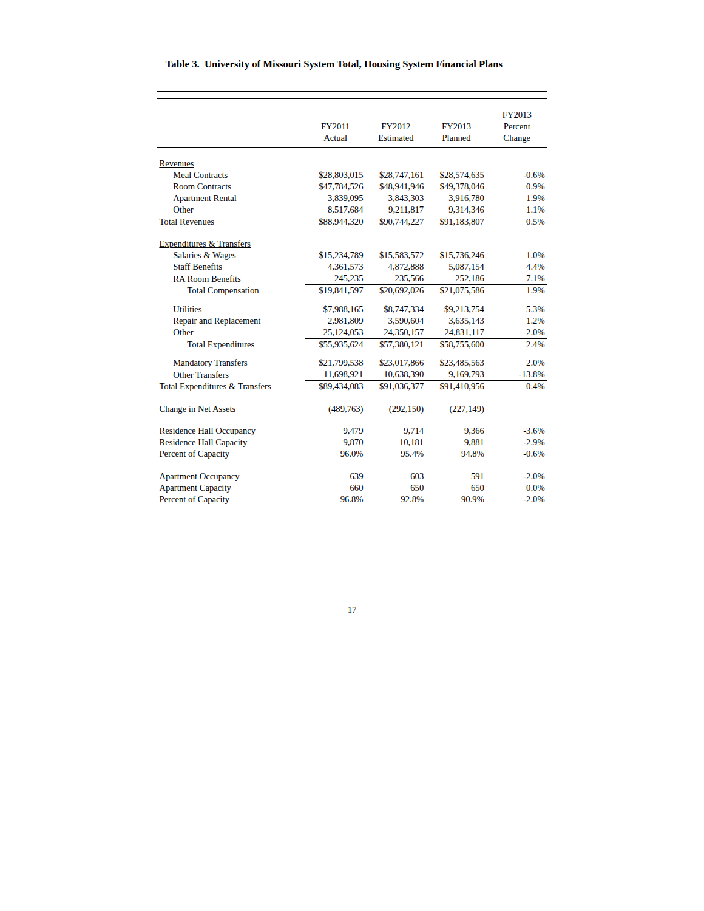Table 3. University of Missouri System Total, Housing System Financial Plans
| | | | | FY2013 |
| | FY2011 | FY2012 | FY2013 | Percent |
| | Actual | Estimated | Planned | Change |
| Revenues | | | | |
| Meal Contracts | $28,803,015 | $28,747,161 | $28,574,635 | -0.6% |
| Room Contracts | $47,784,526 | $48,941,946 | $49,378,046 | 0.9% |
| Apartment Rental | 3,839,095 | 3,843,303 | 3,916,780 | 1.9% |
| Other | 8,517,684 | 9,211,817 | 9,314,346 | 1.1% |
| Total Revenues | $88,944,320 | $90,744,227 | $91,183,807 | 0.5% |
| Expenditures & Transfers | | | | |
| Salaries & Wages | $15,234,789 | $15,583,572 | $15,736,246 | 1.0% |
| Staff Benefits | 4,361,573 | 4,872,888 | 5,087,154 | 4.4% |
| RA Room Benefits | 245,235 | 235,566 | 252,186 | 7.1% |
| Total Compensation | $19,841,597 | $20,692,026 | $21,075,586 | 1.9% |
| Utilities | $7,988,165 | $8,747,334 | $9,213,754 | 5.3% |
| Repair and Replacement | 2,981,809 | 3,590,604 | 3,635,143 | 1.2% |
| Other | 25,124,053 | 24,350,157 | 24,831,117 | 2.0% |
| Total Expenditures | $55,935,624 | $57,380,121 | $58,755,600 | 2.4% |
| Mandatory Transfers | $21,799,538 | $23,017,866 | $23,485,563 | 2.0% |
| Other Transfers | 11,698,921 | 10,638,390 | 9,169,793 | -13.8% |
| Total Expenditures & Transfers | $89,434,083 | $91,036,377 | $91,410,956 | 0.4% |
| Change in Net Assets | (489,763) | (292,150) | (227,149) | |
| Residence Hall Occupancy | 9,479 | 9,714 | 9,366 | -3.6% |
| Residence Hall Capacity | 9,870 | 10,181 | 9,881 | -2.9% |
| Percent of Capacity | 96.0% | 95.4% | 94.8% | -0.6% |
| Apartment Occupancy | 639 | 603 | 591 | -2.0% |
| Apartment Capacity | 660 | 650 | 650 | 0.0% |
| Percent of Capacity | 96.8% | 92.8% | 90.9% | -2.0% |
17